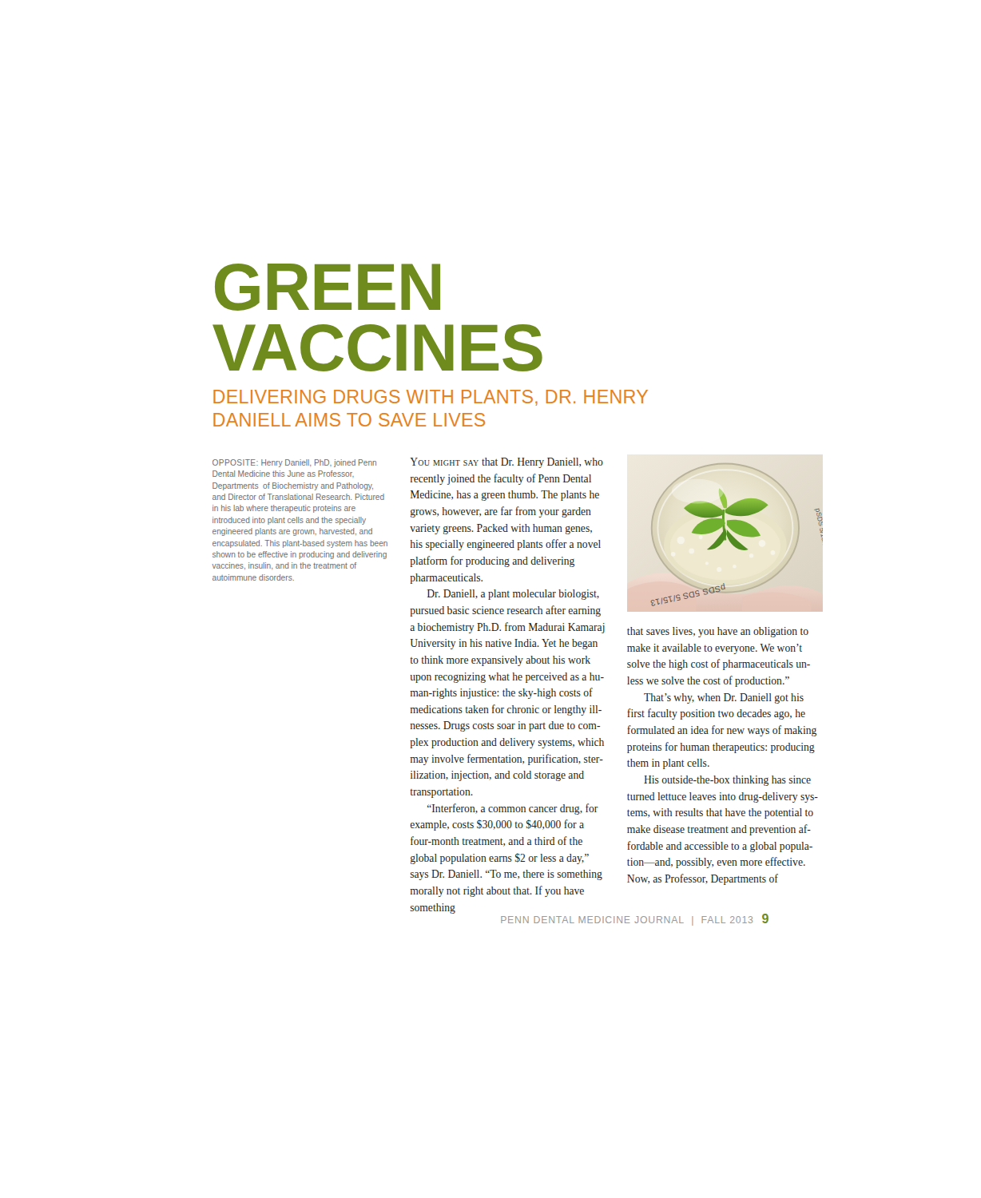Green Vaccines
Delivering drugs with plants, Dr. Henry Daniell aims to save lives
OPPOSITE: Henry Daniell, PhD, joined Penn Dental Medicine this June as Professor, Departments of Biochemistry and Pathology, and Director of Translational Research. Pictured in his lab where therapeutic proteins are introduced into plant cells and the specially engineered plants are grown, harvested, and encapsulated. This plant-based system has been shown to be effective in producing and delivering vaccines, insulin, and in the treatment of autoimmune disorders.
You might say that Dr. Henry Daniell, who recently joined the faculty of Penn Dental Medicine, has a green thumb. The plants he grows, however, are far from your garden variety greens. Packed with human genes, his specially engineered plants offer a novel platform for producing and delivering pharmaceuticals.
Dr. Daniell, a plant molecular biologist, pursued basic science research after earning a biochemistry Ph.D. from Madurai Kamaraj University in his native India. Yet he began to think more expansively about his work upon recognizing what he perceived as a human-rights injustice: the sky-high costs of medications taken for chronic or lengthy illnesses. Drugs costs soar in part due to complex production and delivery systems, which may involve fermentation, purification, sterilization, injection, and cold storage and transportation.
“Interferon, a common cancer drug, for example, costs $30,000 to $40,000 for a four-month treatment, and a third of the global population earns $2 or less a day,” says Dr. Daniell. “To me, there is something morally not right about that. If you have something
5/15/13 pSDS 5DS pSDS 5/15/13
that saves lives, you have an obligation to make it available to everyone. We won’t solve the high cost of pharmaceuticals unless we solve the cost of production.”
That’s why, when Dr. Daniell got his first faculty position two decades ago, he formulated an idea for new ways of making proteins for human therapeutics: producing them in plant cells.
His outside-the-box thinking has since turned lettuce leaves into drug-delivery systems, with results that have the potential to make disease treatment and prevention affordable and accessible to a global population—and, possibly, even more effective. Now, as Professor, Departments of
Penn Dental Medicine Journal | Fall 2013 9